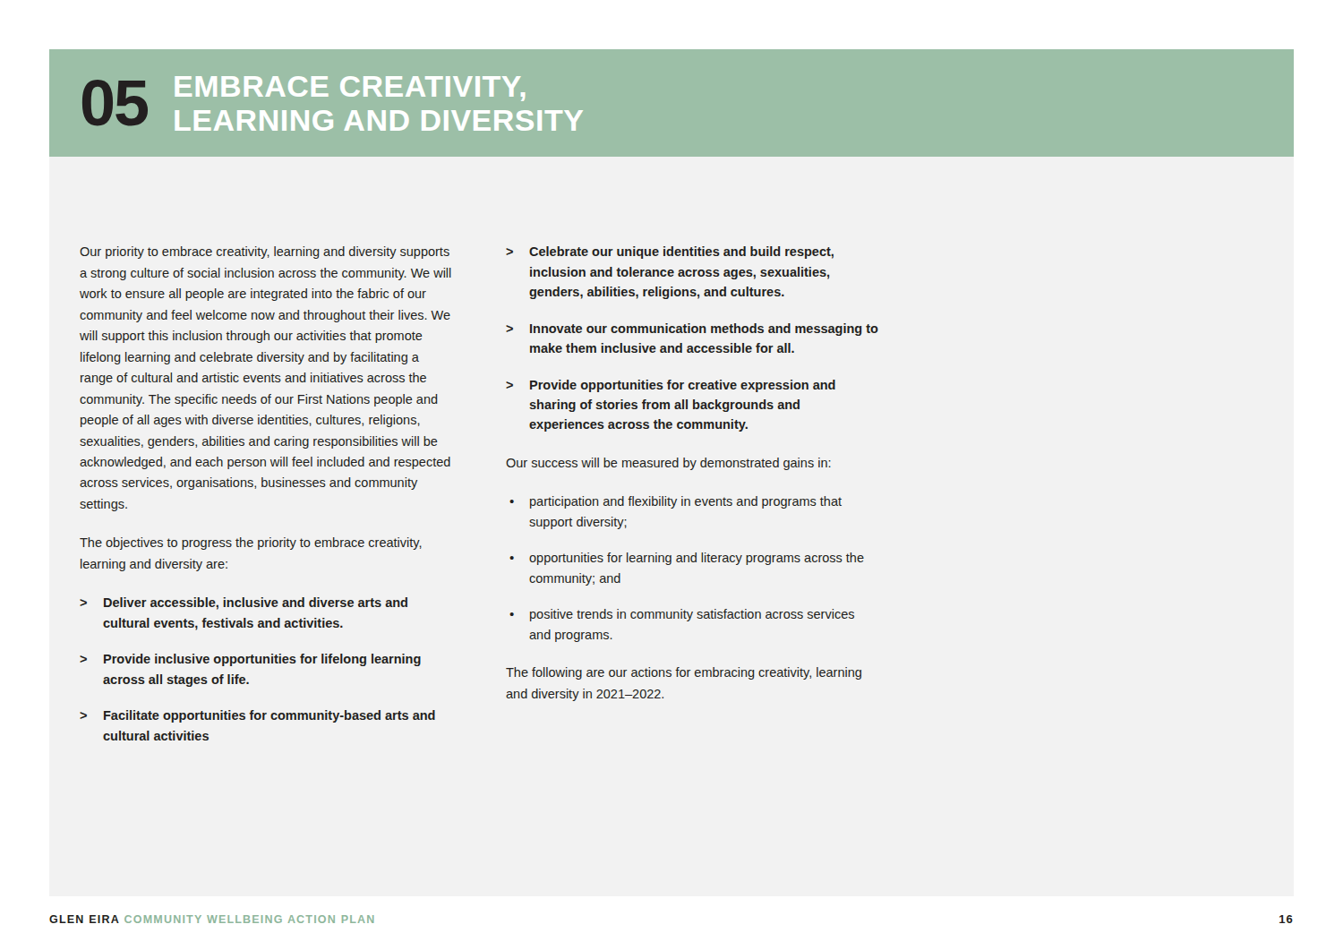05
Embrace creativity,
learning and diversity
Our priority to embrace creativity, learning and diversity supports a strong culture of social inclusion across the community. We will work to ensure all people are integrated into the fabric of our community and feel welcome now and throughout their lives. We will support this inclusion through our activities that promote lifelong learning and celebrate diversity and by facilitating a range of cultural and artistic events and initiatives across the community. The specific needs of our First Nations people and people of all ages with diverse identities, cultures, religions, sexualities, genders, abilities and caring responsibilities will be acknowledged, and each person will feel included and respected across services, organisations, businesses and community settings.
The objectives to progress the priority to embrace creativity, learning and diversity are:
Deliver accessible, inclusive and diverse arts and cultural events, festivals and activities.
Provide inclusive opportunities for lifelong learning across all stages of life.
Facilitate opportunities for community-based arts and cultural activities
Celebrate our unique identities and build respect, inclusion and tolerance across ages, sexualities, genders, abilities, religions, and cultures.
Innovate our communication methods and messaging to make them inclusive and accessible for all.
Provide opportunities for creative expression and sharing of stories from all backgrounds and experiences across the community.
Our success will be measured by demonstrated gains in:
participation and flexibility in events and programs that support diversity;
opportunities for learning and literacy programs across the community; and
positive trends in community satisfaction across services and programs.
The following are our actions for embracing creativity, learning and diversity in 2021–2022.
GLEN EIRA COMMUNITY WELLBEING ACTION PLAN
16